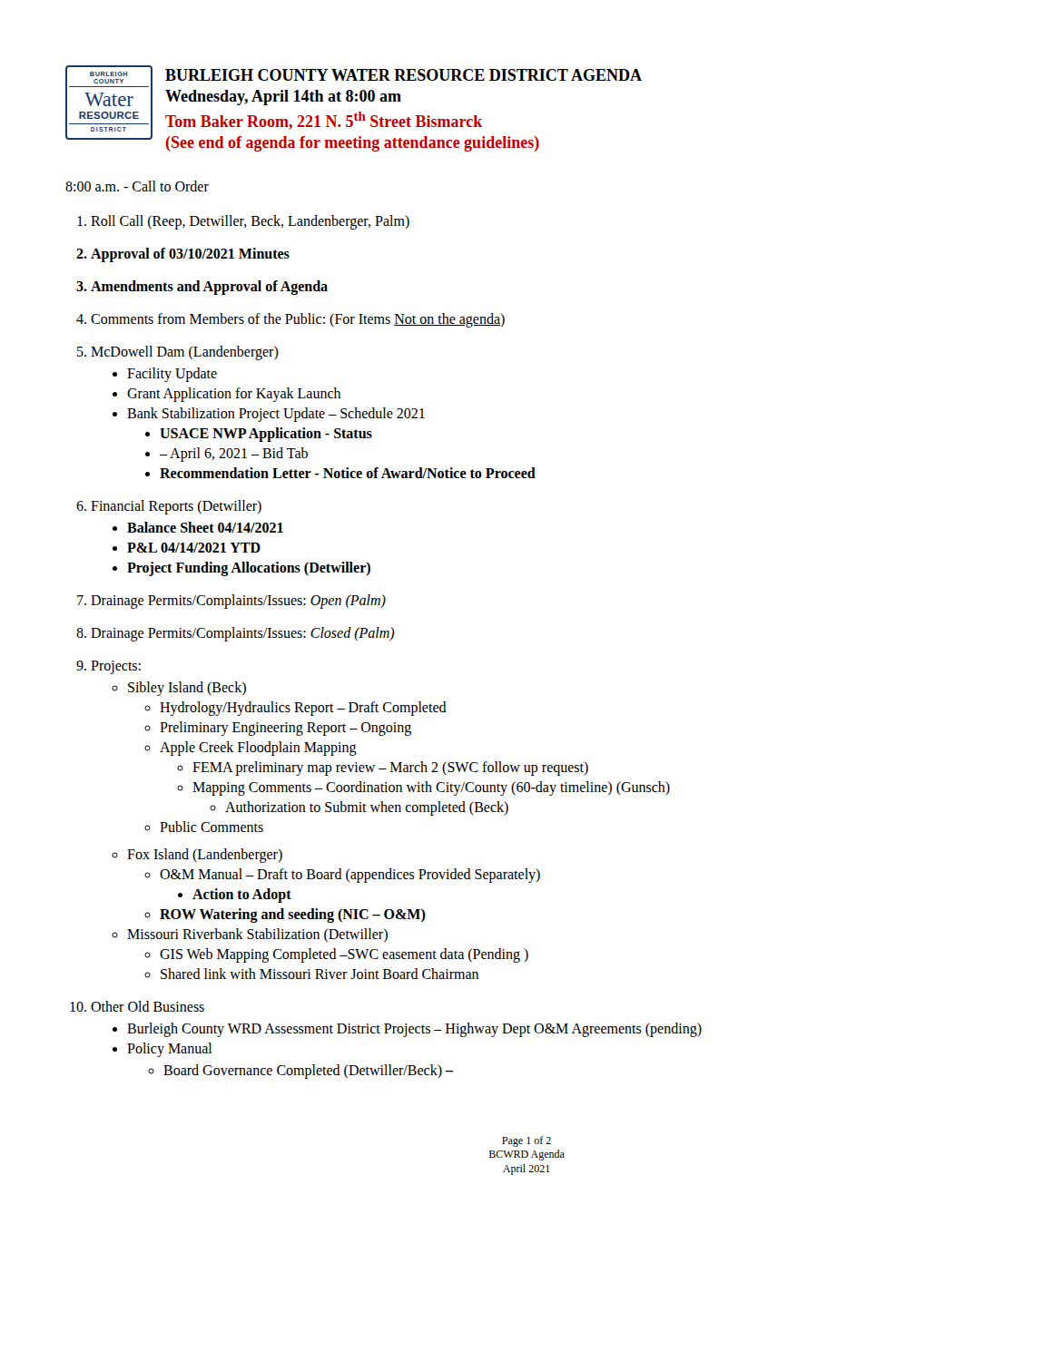BURLEIGH
COUNTY
Water
RESOURCE
DISTRICT
BURLEIGH COUNTY WATER RESOURCE DISTRICT AGENDA
Wednesday, April 14th at 8:00 am
Tom Baker Room, 221 N. 5th Street Bismarck
(See end of agenda for meeting attendance guidelines)
8:00 a.m. - Call to Order
Roll Call (Reep, Detwiller, Beck, Landenberger, Palm)
Approval of 03/10/2021 Minutes
Amendments and Approval of Agenda
Comments from Members of the Public: (For Items Not on the agenda)
McDowell Dam (Landenberger)
Facility Update
Grant Application for Kayak Launch
Bank Stabilization Project Update – Schedule 2021
USACE NWP Application - Status
– April 6, 2021 – Bid Tab
Recommendation Letter - Notice of Award/Notice to Proceed
Financial Reports (Detwiller)
Balance Sheet 04/14/2021
P&L 04/14/2021 YTD
Project Funding Allocations (Detwiller)
Drainage Permits/Complaints/Issues: Open (Palm)
Drainage Permits/Complaints/Issues: Closed (Palm)
Projects:
Sibley Island (Beck)
Hydrology/Hydraulics Report – Draft Completed
Preliminary Engineering Report – Ongoing
Apple Creek Floodplain Mapping
FEMA preliminary map review – March 2 (SWC follow up request)
Mapping Comments – Coordination with City/County (60-day timeline) (Gunsch)
Authorization to Submit when completed (Beck)
Public Comments
Fox Island (Landenberger)
O&M Manual – Draft to Board (appendices Provided Separately)
Action to Adopt
ROW Watering and seeding (NIC – O&M)
Missouri Riverbank Stabilization (Detwiller)
GIS Web Mapping Completed –SWC easement data (Pending )
Shared link with Missouri River Joint Board Chairman
Other Old Business
Burleigh County WRD Assessment District Projects – Highway Dept O&M Agreements (pending)
Policy Manual
Board Governance Completed (Detwiller/Beck) –
Page 1 of 2
BCWRD Agenda
April 2021